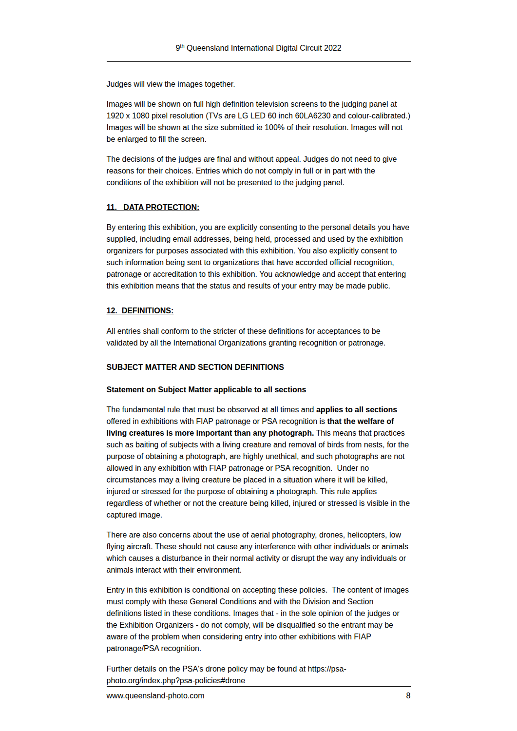9th Queensland International Digital Circuit 2022
Judges will view the images together.
Images will be shown on full high definition television screens to the judging panel at 1920 x 1080 pixel resolution (TVs are LG LED 60 inch 60LA6230 and colour-calibrated.) Images will be shown at the size submitted ie 100% of their resolution. Images will not be enlarged to fill the screen.
The decisions of the judges are final and without appeal. Judges do not need to give reasons for their choices. Entries which do not comply in full or in part with the conditions of the exhibition will not be presented to the judging panel.
11. DATA PROTECTION:
By entering this exhibition, you are explicitly consenting to the personal details you have supplied, including email addresses, being held, processed and used by the exhibition organizers for purposes associated with this exhibition. You also explicitly consent to such information being sent to organizations that have accorded official recognition, patronage or accreditation to this exhibition. You acknowledge and accept that entering this exhibition means that the status and results of your entry may be made public.
12. DEFINITIONS:
All entries shall conform to the stricter of these definitions for acceptances to be validated by all the International Organizations granting recognition or patronage.
SUBJECT MATTER AND SECTION DEFINITIONS
Statement on Subject Matter applicable to all sections
The fundamental rule that must be observed at all times and applies to all sections offered in exhibitions with FIAP patronage or PSA recognition is that the welfare of living creatures is more important than any photograph. This means that practices such as baiting of subjects with a living creature and removal of birds from nests, for the purpose of obtaining a photograph, are highly unethical, and such photographs are not allowed in any exhibition with FIAP patronage or PSA recognition. Under no circumstances may a living creature be placed in a situation where it will be killed, injured or stressed for the purpose of obtaining a photograph. This rule applies regardless of whether or not the creature being killed, injured or stressed is visible in the captured image.
There are also concerns about the use of aerial photography, drones, helicopters, low flying aircraft. These should not cause any interference with other individuals or animals which causes a disturbance in their normal activity or disrupt the way any individuals or animals interact with their environment.
Entry in this exhibition is conditional on accepting these policies. The content of images must comply with these General Conditions and with the Division and Section definitions listed in these conditions. Images that - in the sole opinion of the judges or the Exhibition Organizers - do not comply, will be disqualified so the entrant may be aware of the problem when considering entry into other exhibitions with FIAP patronage/PSA recognition.
Further details on the PSA's drone policy may be found at https://psa-photo.org/index.php?psa-policies#drone
www.queensland-photo.com 8